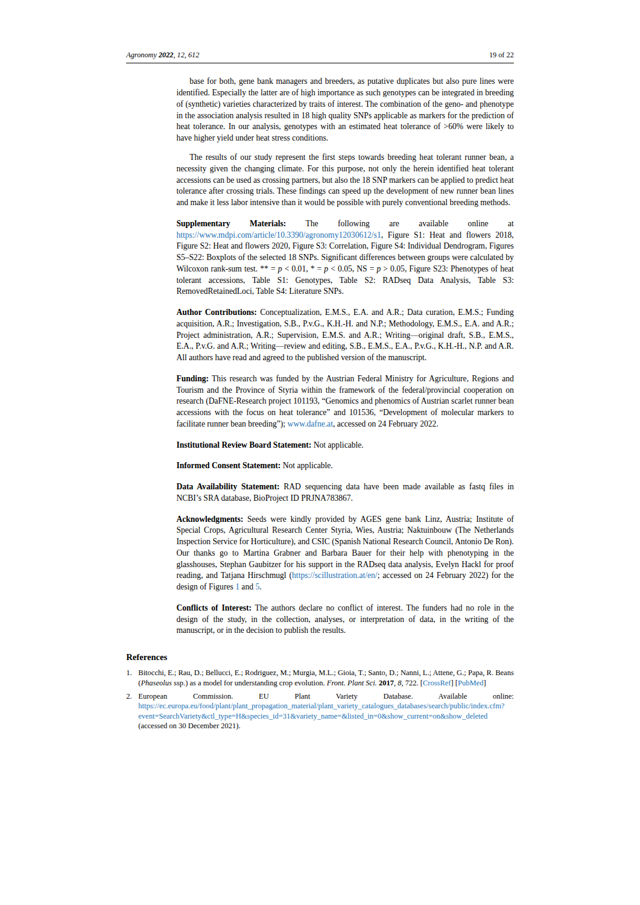Agronomy 2022, 12, 612
19 of 22
base for both, gene bank managers and breeders, as putative duplicates but also pure lines were identified. Especially the latter are of high importance as such genotypes can be integrated in breeding of (synthetic) varieties characterized by traits of interest. The combination of the geno- and phenotype in the association analysis resulted in 18 high quality SNPs applicable as markers for the prediction of heat tolerance. In our analysis, genotypes with an estimated heat tolerance of >60% were likely to have higher yield under heat stress conditions.
The results of our study represent the first steps towards breeding heat tolerant runner bean, a necessity given the changing climate. For this purpose, not only the herein identified heat tolerant accessions can be used as crossing partners, but also the 18 SNP markers can be applied to predict heat tolerance after crossing trials. These findings can speed up the development of new runner bean lines and make it less labor intensive than it would be possible with purely conventional breeding methods.
Supplementary Materials: The following are available online at https://www.mdpi.com/article/10.3390/agronomy12030612/s1, Figure S1: Heat and flowers 2018, Figure S2: Heat and flowers 2020, Figure S3: Correlation, Figure S4: Individual Dendrogram, Figures S5–S22: Boxplots of the selected 18 SNPs. Significant differences between groups were calculated by Wilcoxon rank-sum test. ** = p < 0.01, * = p < 0.05, NS = p > 0.05, Figure S23: Phenotypes of heat tolerant accessions, Table S1: Genotypes, Table S2: RADseq Data Analysis, Table S3: RemovedRetainedLoci, Table S4: Literature SNPs.
Author Contributions: Conceptualization, E.M.S., E.A. and A.R.; Data curation, E.M.S.; Funding acquisition, A.R.; Investigation, S.B., P.v.G., K.H.-H. and N.P.; Methodology, E.M.S., E.A. and A.R.; Project administration, A.R.; Supervision, E.M.S. and A.R.; Writing—original draft, S.B., E.M.S., E.A., P.v.G. and A.R.; Writing—review and editing, S.B., E.M.S., E.A., P.v.G., K.H.-H., N.P. and A.R. All authors have read and agreed to the published version of the manuscript.
Funding: This research was funded by the Austrian Federal Ministry for Agriculture, Regions and Tourism and the Province of Styria within the framework of the federal/provincial cooperation on research (DaFNE-Research project 101193, “Genomics and phenomics of Austrian scarlet runner bean accessions with the focus on heat tolerance” and 101536, “Development of molecular markers to facilitate runner bean breeding”); www.dafne.at, accessed on 24 February 2022.
Institutional Review Board Statement: Not applicable.
Informed Consent Statement: Not applicable.
Data Availability Statement: RAD sequencing data have been made available as fastq files in NCBI’s SRA database, BioProject ID PRJNA783867.
Acknowledgments: Seeds were kindly provided by AGES gene bank Linz, Austria; Institute of Special Crops, Agricultural Research Center Styria, Wies, Austria; Naktuinbouw (The Netherlands Inspection Service for Horticulture), and CSIC (Spanish National Research Council, Antonio De Ron). Our thanks go to Martina Grabner and Barbara Bauer for their help with phenotyping in the glasshouses, Stephan Gaubitzer for his support in the RADseq data analysis, Evelyn Hackl for proof reading, and Tatjana Hirschmugl (https://scillustration.at/en/; accessed on 24 February 2022) for the design of Figures 1 and 5.
Conflicts of Interest: The authors declare no conflict of interest. The funders had no role in the design of the study, in the collection, analyses, or interpretation of data, in the writing of the manuscript, or in the decision to publish the results.
References
Bitocchi, E.; Rau, D.; Bellucci, E.; Rodriguez, M.; Murgia, M.L.; Gioia, T.; Santo, D.; Nanni, L.; Attene, G.; Papa, R. Beans (Phaseolus ssp.) as a model for understanding crop evolution. Front. Plant Sci. 2017, 8, 722. [CrossRef] [PubMed]
European Commission. EU Plant Variety Database. Available online: https://ec.europa.eu/food/plant/plant_propagation_material/plant_variety_catalogues_databases/search/public/index.cfm?event=SearchVariety&ctl_type=H&species_id=31&variety_name=&listed_in=0&show_current=on&show_deleted (accessed on 30 December 2021).